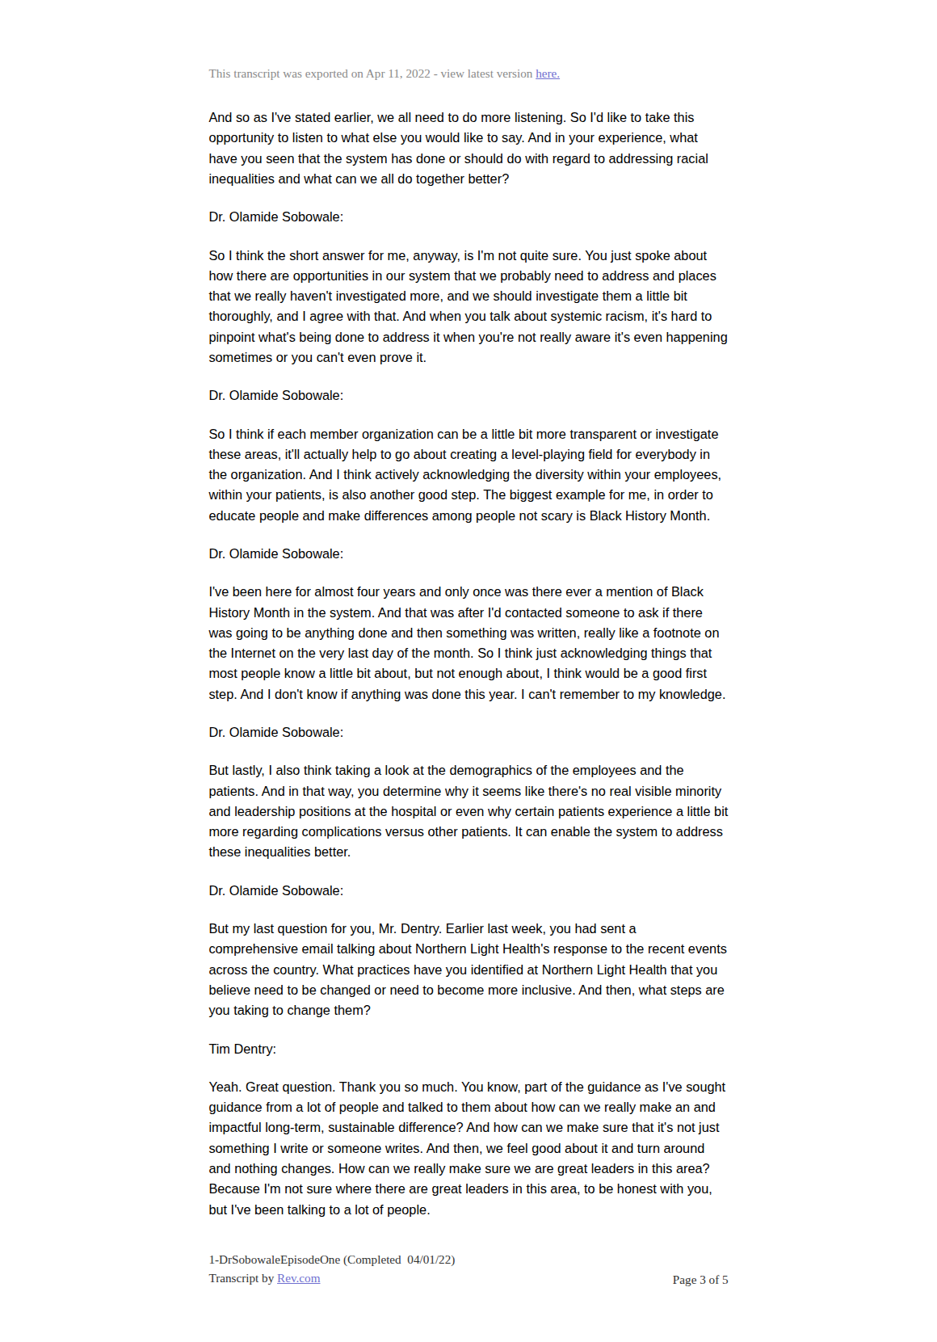This transcript was exported on Apr 11, 2022 - view latest version here.
And so as I've stated earlier, we all need to do more listening. So I'd like to take this opportunity to listen to what else you would like to say. And in your experience, what have you seen that the system has done or should do with regard to addressing racial inequalities and what can we all do together better?
Dr. Olamide Sobowale:
So I think the short answer for me, anyway, is I'm not quite sure. You just spoke about how there are opportunities in our system that we probably need to address and places that we really haven't investigated more, and we should investigate them a little bit thoroughly, and I agree with that. And when you talk about systemic racism, it's hard to pinpoint what's being done to address it when you're not really aware it's even happening sometimes or you can't even prove it.
Dr. Olamide Sobowale:
So I think if each member organization can be a little bit more transparent or investigate these areas, it'll actually help to go about creating a level-playing field for everybody in the organization. And I think actively acknowledging the diversity within your employees, within your patients, is also another good step. The biggest example for me, in order to educate people and make differences among people not scary is Black History Month.
Dr. Olamide Sobowale:
I've been here for almost four years and only once was there ever a mention of Black History Month in the system. And that was after I'd contacted someone to ask if there was going to be anything done and then something was written, really like a footnote on the Internet on the very last day of the month. So I think just acknowledging things that most people know a little bit about, but not enough about, I think would be a good first step. And I don't know if anything was done this year. I can't remember to my knowledge.
Dr. Olamide Sobowale:
But lastly, I also think taking a look at the demographics of the employees and the patients. And in that way, you determine why it seems like there's no real visible minority and leadership positions at the hospital or even why certain patients experience a little bit more regarding complications versus other patients. It can enable the system to address these inequalities better.
Dr. Olamide Sobowale:
But my last question for you, Mr. Dentry. Earlier last week, you had sent a comprehensive email talking about Northern Light Health's response to the recent events across the country. What practices have you identified at Northern Light Health that you believe need to be changed or need to become more inclusive. And then, what steps are you taking to change them?
Tim Dentry:
Yeah. Great question. Thank you so much. You know, part of the guidance as I've sought guidance from a lot of people and talked to them about how can we really make an and impactful long-term, sustainable difference? And how can we make sure that it's not just something I write or someone writes. And then, we feel good about it and turn around and nothing changes. How can we really make sure we are great leaders in this area? Because I'm not sure where there are great leaders in this area, to be honest with you, but I've been talking to a lot of people.
1-DrSobowaleEpisodeOne (Completed 04/01/22)
Transcript by Rev.com
Page 3 of 5